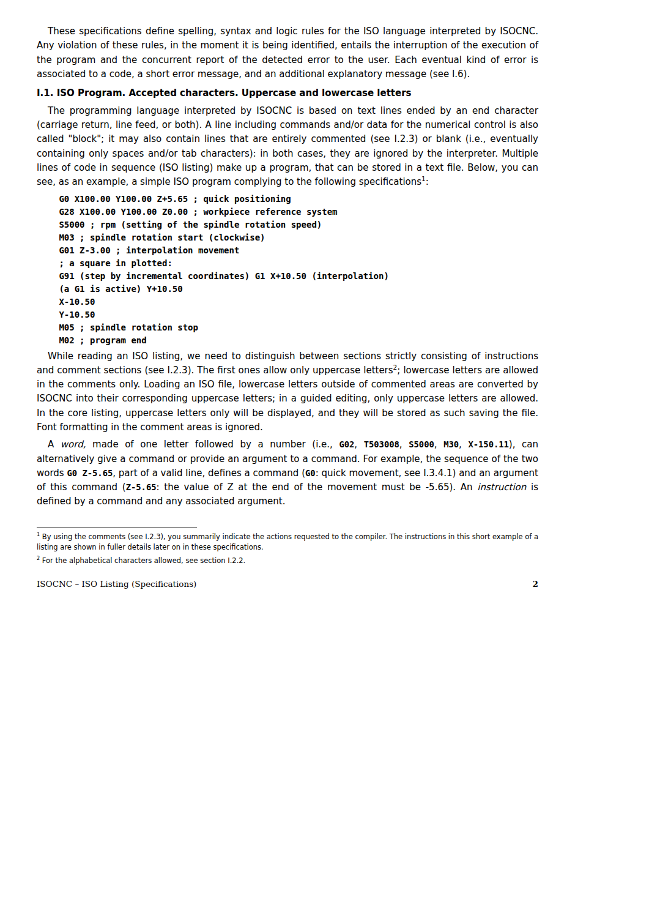These specifications define spelling, syntax and logic rules for the ISO language interpreted by ISOCNC. Any violation of these rules, in the moment it is being identified, entails the interruption of the execution of the program and the concurrent report of the detected error to the user. Each eventual kind of error is associated to a code, a short error message, and an additional explanatory message (see I.6).
I.1. ISO Program. Accepted characters. Uppercase and lowercase letters
The programming language interpreted by ISOCNC is based on text lines ended by an end character (carriage return, line feed, or both). A line including commands and/or data for the numerical control is also called "block"; it may also contain lines that are entirely commented (see I.2.3) or blank (i.e., eventually containing only spaces and/or tab characters): in both cases, they are ignored by the interpreter. Multiple lines of code in sequence (ISO listing) make up a program, that can be stored in a text file. Below, you can see, as an example, a simple ISO program complying to the following specifications1:
G0 X100.00 Y100.00 Z+5.65 ; quick positioning
G28 X100.00 Y100.00 Z0.00 ; workpiece reference system
S5000 ; rpm (setting of the spindle rotation speed)
M03 ; spindle rotation start (clockwise)
G01 Z-3.00 ; interpolation movement
; a square in plotted:
G91 (step by incremental coordinates) G1 X+10.50 (interpolation)
(a G1 is active) Y+10.50
X-10.50
Y-10.50
M05 ; spindle rotation stop
M02 ; program end
While reading an ISO listing, we need to distinguish between sections strictly consisting of instructions and comment sections (see I.2.3). The first ones allow only uppercase letters2; lowercase letters are allowed in the comments only. Loading an ISO file, lowercase letters outside of commented areas are converted by ISOCNC into their corresponding uppercase letters; in a guided editing, only uppercase letters are allowed. In the core listing, uppercase letters only will be displayed, and they will be stored as such saving the file. Font formatting in the comment areas is ignored.
A word, made of one letter followed by a number (i.e., G02, T503008, S5000, M30, X-150.11), can alternatively give a command or provide an argument to a command. For example, the sequence of the two words G0 Z-5.65, part of a valid line, defines a command (G0: quick movement, see I.3.4.1) and an argument of this command (Z-5.65: the value of Z at the end of the movement must be -5.65). An instruction is defined by a command and any associated argument.
1 By using the comments (see I.2.3), you summarily indicate the actions requested to the compiler. The instructions in this short example of a listing are shown in fuller details later on in these specifications.
2 For the alphabetical characters allowed, see section I.2.2.
ISOCNC – ISO Listing (Specifications) 2